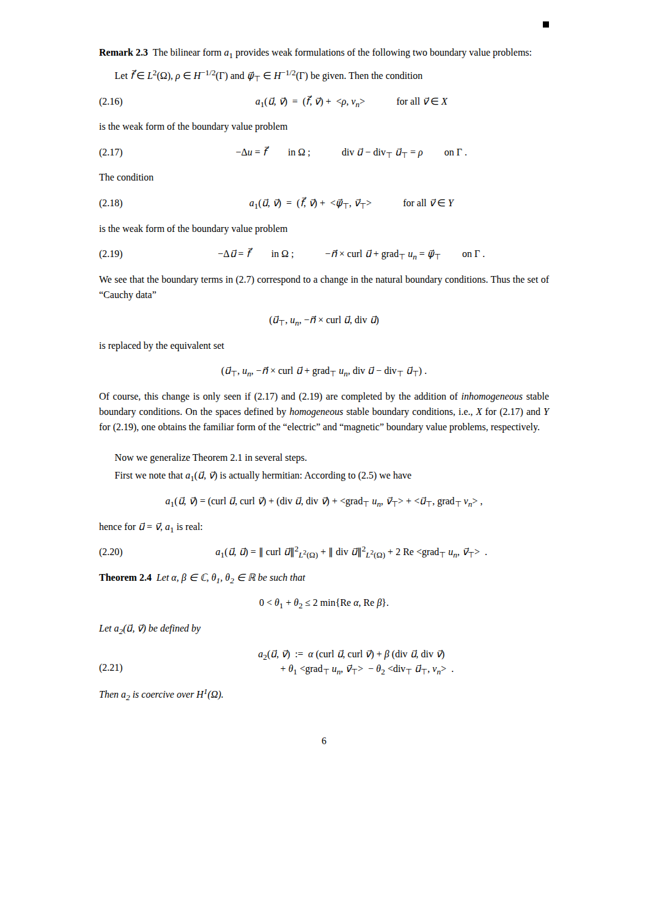Remark 2.3 The bilinear form a1 provides weak formulations of the following two boundary value problems:
Let f⃗ ∈ L2(Ω), ρ ∈ H−1/2(Γ) and ψ⃗⊤ ∈ H−1/2(Γ) be given. Then the condition
(2.16)
a1(u⃗, v⃗) = (f⃗, v⃗) + <ρ, vn>for all v⃗ ∈ X
is the weak form of the boundary value problem
(2.17)
−Δu = f⃗in Ω ; div u⃗ − div⊤ u⃗⊤ = ρon Γ .
The condition
(2.18)
a1(u⃗, v⃗) = (f⃗, v⃗) + <ψ⃗⊤, v⃗⊤>for all v⃗ ∈ Y
is the weak form of the boundary value problem
(2.19)
−Δu⃗ = f⃗in Ω ;−n⃗ × curl u⃗ + grad⊤ un = ψ⃗⊤on Γ .
We see that the boundary terms in (2.7) correspond to a change in the natural boundary conditions. Thus the set of “Cauchy data”
(u⃗⊤, un, −n⃗ × curl u⃗, div u⃗)
is replaced by the equivalent set
(u⃗⊤, un, −n⃗ × curl u⃗ + grad⊤ un, div u⃗ − div⊤ u⃗⊤) .
Of course, this change is only seen if (2.17) and (2.19) are completed by the addition of inhomogeneous stable boundary conditions. On the spaces defined by homogeneous stable boundary conditions, i.e., X for (2.17) and Y for (2.19), one obtains the familiar form of the “electric” and “magnetic” boundary value problems, respectively.
Now we generalize Theorem 2.1 in several steps.
First we note that a1(u⃗, v⃗) is actually hermitian: According to (2.5) we have
a1(u⃗, v⃗) = (curl u⃗, curl v⃗) + (div u⃗, div v⃗) + <grad⊤ un, v⃗⊤> + <u⃗⊤, grad⊤ vn> ,
hence for u⃗ = v⃗, a1 is real:
(2.20)
a1(u⃗, u⃗) = ∥ curl u⃗∥2L2(Ω) + ∥ div u⃗∥2L2(Ω) + 2 Re <grad⊤ un, v⃗⊤> .
Theorem 2.4 Let α, β ∈ ℂ, θ1, θ2 ∈ ℝ be such that
0 < θ1 + θ2 ≤ 2 min{Re α, Re β}.
Let a2(u⃗, v⃗) be defined by
(2.21)
a2(u⃗, v⃗) := α (curl u⃗, curl v⃗) + β (div u⃗, div v⃗) + θ1 <grad⊤ un, v⃗⊤> − θ2 <div⊤ u⃗⊤, vn> .
Then a2 is coercive over H1(Ω).
6